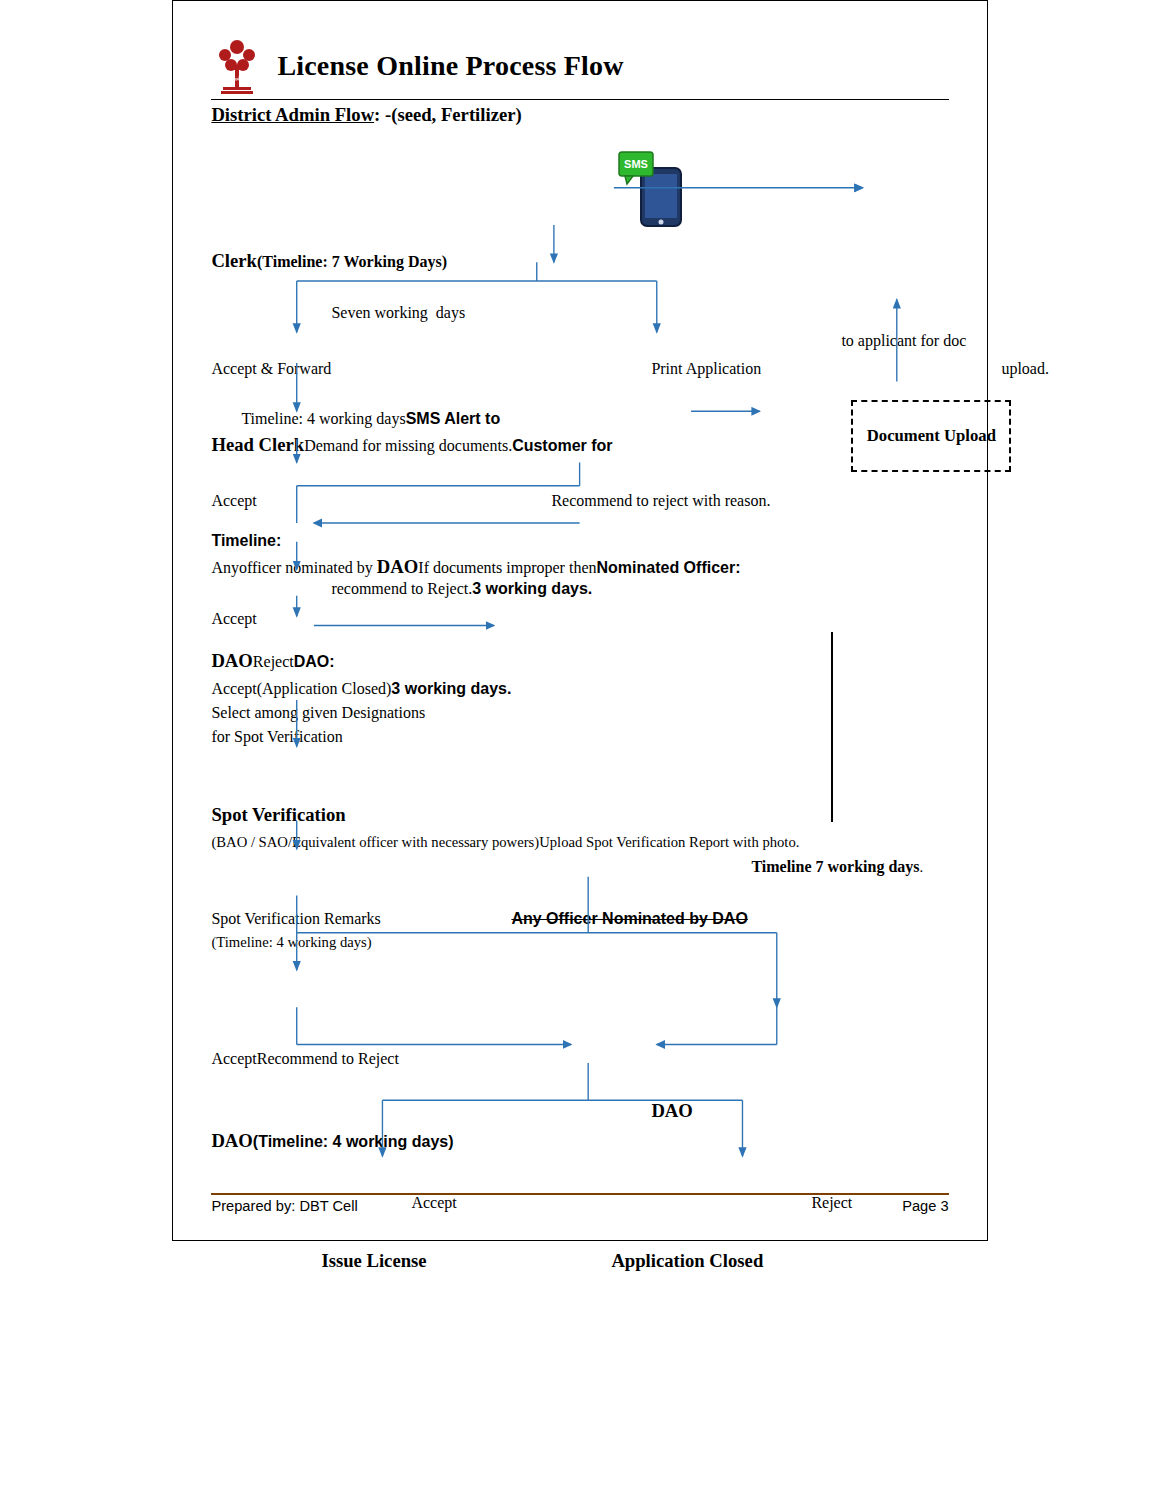सत्यमेव
License Online Process Flow
District Admin Flow: -(seed, Fertilizer)
SMS
Clerk(Timeline: 7 Working Days)
Seven working days
Accept & Forward
Print Application
to applicant for doc
upload.
Timeline: 4 working daysSMS Alert to
Head ClerkDemand for missing documents. Customer for
Document Upload
Accept
Recommend to reject with reason.
Timeline:
Anyofficer nominated by DAO If documents improper then Nominated Officer:
recommend to Reject.3 working days.
Accept
DAOReject DAO:
Accept(Application Closed)3 working days.
Select among given Designations
for Spot Verification
Spot Verification
(BAO / SAO/Equivalent officer with necessary powers)Upload Spot Verification Report with photo.
Timeline 7 working days.
Spot Verification Remarks
Any Officer Nominated by DAO
(Timeline: 4 working days)
AcceptRecommend to Reject
DAO
DAO(Timeline: 4 working days)
Accept
Reject
Issue License
Application Closed
Prepared by: DBT Cell Page 3